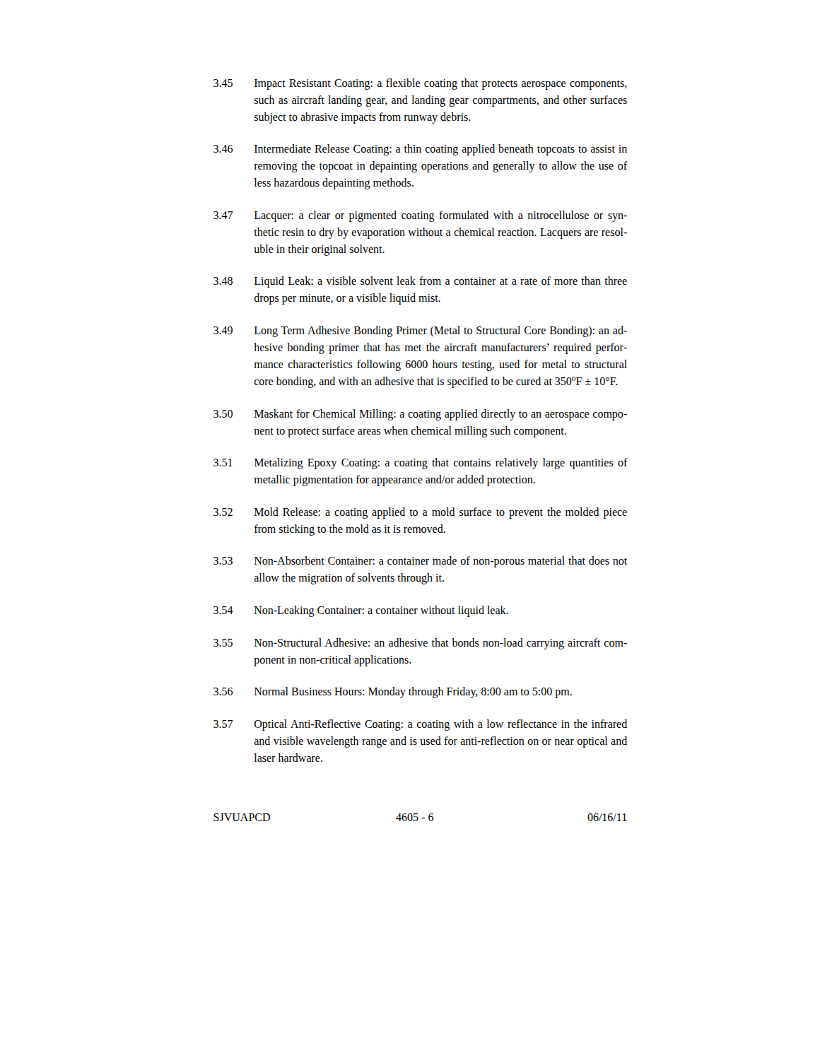3.45
Impact Resistant Coating: a flexible coating that protects aerospace components, such as aircraft landing gear, and landing gear compartments, and other surfaces subject to abrasive impacts from runway debris.
3.46
Intermediate Release Coating: a thin coating applied beneath topcoats to assist in removing the topcoat in depainting operations and generally to allow the use of less hazardous depainting methods.
3.47
Lacquer: a clear or pigmented coating formulated with a nitrocellulose or synthetic resin to dry by evaporation without a chemical reaction. Lacquers are resoluble in their original solvent.
3.48
Liquid Leak: a visible solvent leak from a container at a rate of more than three drops per minute, or a visible liquid mist.
3.49
Long Term Adhesive Bonding Primer (Metal to Structural Core Bonding): an adhesive bonding primer that has met the aircraft manufacturers’ required performance characteristics following 6000 hours testing, used for metal to structural core bonding, and with an adhesive that is specified to be cured at 350oF ± 10°F.
3.50
Maskant for Chemical Milling: a coating applied directly to an aerospace component to protect surface areas when chemical milling such component.
3.51
Metalizing Epoxy Coating: a coating that contains relatively large quantities of metallic pigmentation for appearance and/or added protection.
3.52
Mold Release: a coating applied to a mold surface to prevent the molded piece from sticking to the mold as it is removed.
3.53
Non-Absorbent Container: a container made of non-porous material that does not allow the migration of solvents through it.
3.54
Non-Leaking Container: a container without liquid leak.
3.55
Non-Structural Adhesive: an adhesive that bonds non-load carrying aircraft component in non-critical applications.
3.56
Normal Business Hours: Monday through Friday, 8:00 am to 5:00 pm.
3.57
Optical Anti-Reflective Coating: a coating with a low reflectance in the infrared and visible wavelength range and is used for anti-reflection on or near optical and laser hardware.
SJVUAPCD 4605 - 6 06/16/11